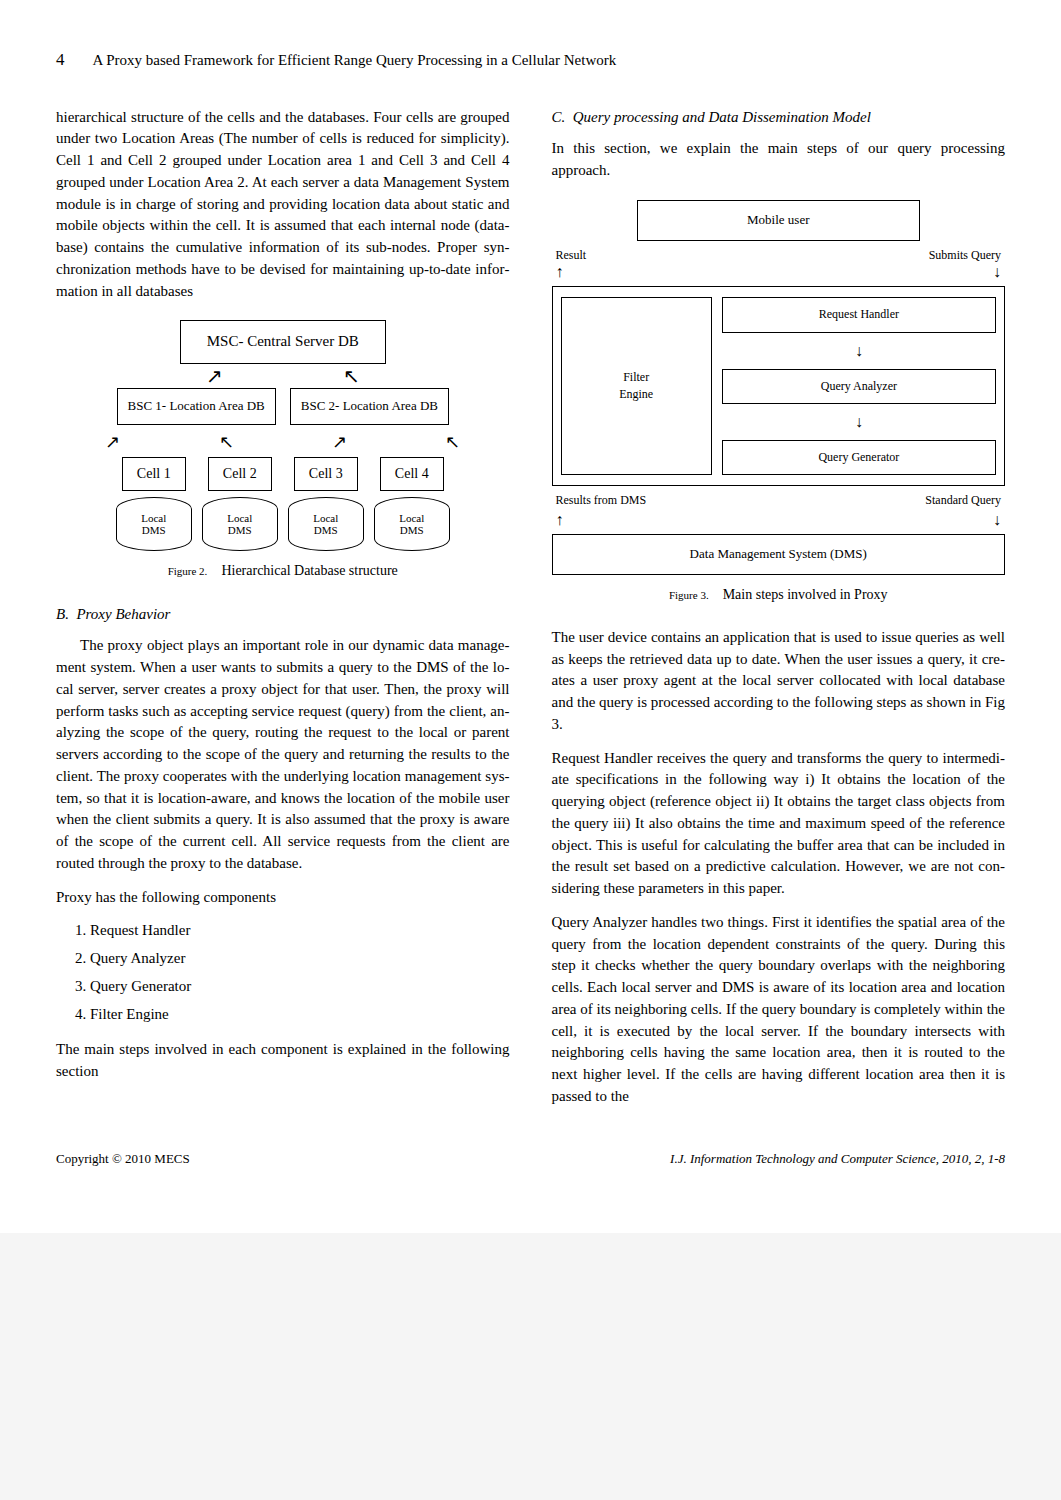4
A Proxy based Framework for Efficient Range Query Processing in a Cellular Network
hierarchical structure of the cells and the databases. Four cells are grouped under two Location Areas (The number of cells is reduced for simplicity). Cell 1 and Cell 2 grouped under Location area 1 and Cell 3 and Cell 4 grouped under Location Area 2. At each server a data Management System module is in charge of storing and providing location data about static and mobile objects within the cell. It is assumed that each internal node (database) contains the cumulative information of its sub-nodes. Proper synchronization methods have to be devised for maintaining up-to-date information in all databases
MSC- Central Server DB
↗↖
BSC 1- Location Area DB BSC 2- Location Area DB
↗↖↗↖
Cell 1
Local
DMS
Cell 2
Local
DMS
Cell 3
Local
DMS
Cell 4
Local
DMS
Figure 2. Hierarchical Database structure
B. Proxy Behavior
The proxy object plays an important role in our dynamic data management system. When a user wants to submits a query to the DMS of the local server, server creates a proxy object for that user. Then, the proxy will perform tasks such as accepting service request (query) from the client, analyzing the scope of the query, routing the request to the local or parent servers according to the scope of the query and returning the results to the client. The proxy cooperates with the underlying location management system, so that it is location-aware, and knows the location of the mobile user when the client submits a query. It is also assumed that the proxy is aware of the scope of the current cell. All service requests from the client are routed through the proxy to the database.
Proxy has the following components
Request Handler
Query Analyzer
Query Generator
Filter Engine
The main steps involved in each component is explained in the following section
C. Query processing and Data Dissemination Model
In this section, we explain the main steps of our query processing approach.
Mobile user
Result Submits Query
↑↓
Filter
Engine
Request Handler
↓
Query Analyzer
↓
Query Generator
Results from DMS Standard Query
↑↓
Data Management System (DMS)
Figure 3. Main steps involved in Proxy
The user device contains an application that is used to issue queries as well as keeps the retrieved data up to date. When the user issues a query, it creates a user proxy agent at the local server collocated with local database and the query is processed according to the following steps as shown in Fig 3.
Request Handler receives the query and transforms the query to intermediate specifications in the following way i) It obtains the location of the querying object (reference object ii) It obtains the target class objects from the query iii) It also obtains the time and maximum speed of the reference object. This is useful for calculating the buffer area that can be included in the result set based on a predictive calculation. However, we are not considering these parameters in this paper.
Query Analyzer handles two things. First it identifies the spatial area of the query from the location dependent constraints of the query. During this step it checks whether the query boundary overlaps with the neighboring cells. Each local server and DMS is aware of its location area and location area of its neighboring cells. If the query boundary is completely within the cell, it is executed by the local server. If the boundary intersects with neighboring cells having the same location area, then it is routed to the next higher level. If the cells are having different location area then it is passed to the
Copyright © 2010 MECS
I.J. Information Technology and Computer Science, 2010, 2, 1-8